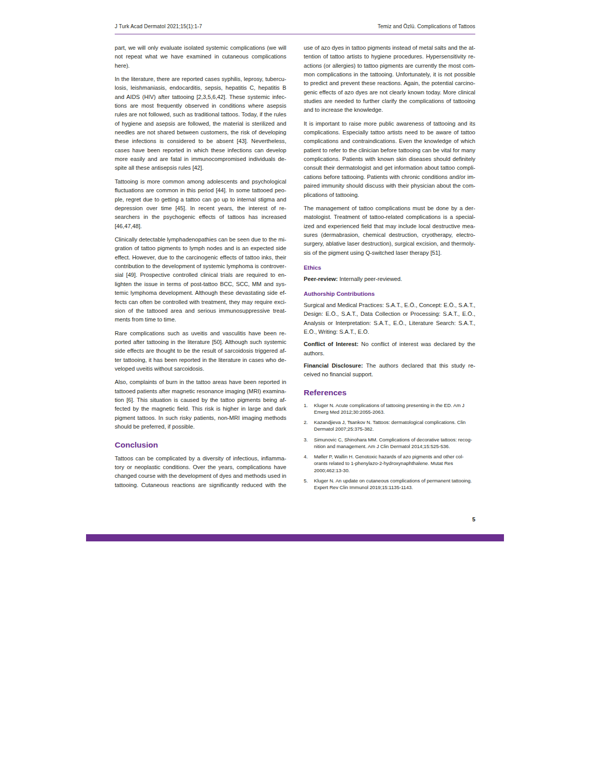J Turk Acad Dermatol 2021;15(1):1-7
Temiz and Özlü. Complications of Tattoos
part, we will only evaluate isolated systemic complications (we will not repeat what we have examined in cutaneous complications here).
In the literature, there are reported cases syphilis, leprosy, tuberculosis, leishmaniasis, endocarditis, sepsis, hepatitis C, hepatitis B and AIDS (HIV) after tattooing [2,3,5,6,42]. These systemic infections are most frequently observed in conditions where asepsis rules are not followed, such as traditional tattoos. Today, if the rules of hygiene and asepsis are followed, the material is sterilized and needles are not shared between customers, the risk of developing these infections is considered to be absent [43]. Nevertheless, cases have been reported in which these infections can develop more easily and are fatal in immunocompromised individuals despite all these antisepsis rules [42].
Tattooing is more common among adolescents and psychological fluctuations are common in this period [44]. In some tattooed people, regret due to getting a tattoo can go up to internal stigma and depression over time [45]. In recent years, the interest of researchers in the psychogenic effects of tattoos has increased [46,47,48].
Clinically detectable lymphadenopathies can be seen due to the migration of tattoo pigments to lymph nodes and is an expected side effect. However, due to the carcinogenic effects of tattoo inks, their contribution to the development of systemic lymphoma is controversial [49]. Prospective controlled clinical trials are required to enlighten the issue in terms of post-tattoo BCC, SCC, MM and systemic lymphoma development. Although these devastating side effects can often be controlled with treatment, they may require excision of the tattooed area and serious immunosuppressive treatments from time to time.
Rare complications such as uveitis and vasculitis have been reported after tattooing in the literature [50]. Although such systemic side effects are thought to be the result of sarcoidosis triggered after tattooing, it has been reported in the literature in cases who developed uveitis without sarcoidosis.
Also, complaints of burn in the tattoo areas have been reported in tattooed patients after magnetic resonance imaging (MRI) examination [6]. This situation is caused by the tattoo pigments being affected by the magnetic field. This risk is higher in large and dark pigment tattoos. In such risky patients, non-MRI imaging methods should be preferred, if possible.
Conclusion
Tattoos can be complicated by a diversity of infectious, inflammatory or neoplastic conditions. Over the years, complications have changed course with the development of dyes and methods used in tattooing. Cutaneous reactions are significantly reduced with the use of azo dyes in tattoo pigments instead of metal salts and the attention of tattoo artists to hygiene procedures. Hypersensitivity reactions (or allergies) to tattoo pigments are currently the most common complications in the tattooing. Unfortunately, it is not possible to predict and prevent these reactions. Again, the potential carcinogenic effects of azo dyes are not clearly known today. More clinical studies are needed to further clarify the complications of tattooing and to increase the knowledge.
It is important to raise more public awareness of tattooing and its complications. Especially tattoo artists need to be aware of tattoo complications and contraindications. Even the knowledge of which patient to refer to the clinician before tattooing can be vital for many complications. Patients with known skin diseases should definitely consult their dermatologist and get information about tattoo complications before tattooing. Patients with chronic conditions and/or impaired immunity should discuss with their physician about the complications of tattooing.
The management of tattoo complications must be done by a dermatologist. Treatment of tattoo-related complications is a specialized and experienced field that may include local destructive measures (dermabrasion, chemical destruction, cryotherapy, electro-surgery, ablative laser destruction), surgical excision, and thermolysis of the pigment using Q-switched laser therapy [51].
Ethics
Peer-review: Internally peer-reviewed.
Authorship Contributions
Surgical and Medical Practices: S.A.T., E.Ö., Concept: E.Ö., S.A.T., Design: E.Ö., S.A.T., Data Collection or Processing: S.A.T., E.Ö., Analysis or Interpretation: S.A.T., E.Ö., Literature Search: S.A.T., E.Ö., Writing: S.A.T., E.Ö.
Conflict of Interest: No conflict of interest was declared by the authors.
Financial Disclosure: The authors declared that this study received no financial support.
References
Kluger N. Acute complications of tattooing presenting in the ED. Am J Emerg Med 2012;30:2055-2063.
Kazandjieva J, Tsankov N. Tattoos: dermatological complications. Clin Dermatol 2007;25:375-382.
Simunovic C, Shinohara MM. Complications of decorative tattoos: recognition and management. Am J Clin Dermatol 2014;15:525-536.
Møller P, Wallin H. Genotoxic hazards of azo pigments and other colorants related to 1-phenylazo-2-hydroxynaphthalene. Mutat Res 2000;462:13-30.
Kluger N. An update on cutaneous complications of permanent tattooing. Expert Rev Clin Immunol 2019;15:1135-1143.
5